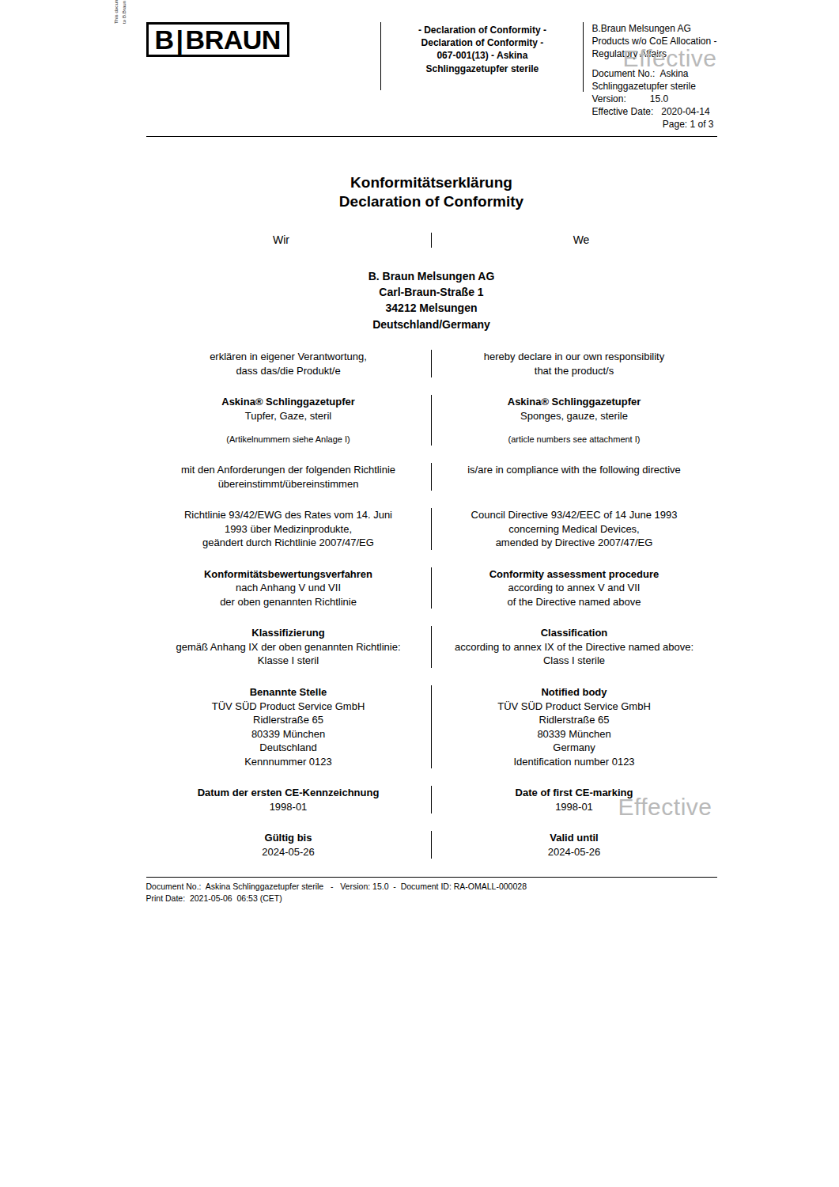This document contains information that is the confidential and proprietary property of B. Braun. Any dissemination, distribution or copying of this document is strictly prohibited without the prior written consent of B. Braun. Anyone receiving this document in error should immediately notify B. Braun's Legal Department and return this document
to B.Braun Melsungen AG. Viewed by: IF-PIM-Admin
B|BRAUN
- Declaration of Conformity -
Declaration of Conformity -
067-001(13) - Askina
Schlinggazetupfer sterile
B.Braun Melsungen AG
Products w/o CoE Allocation -
Regulatory Affairs
Document No.: Askina
Schlinggazetupfer sterile
Version: 15.0
Effective Date: 2020-04-14
Page: 1 of 3
Effective
Konformitätserklärung
Declaration of Conformity
Wir
We
B. Braun Melsungen AG
Carl-Braun-Straße 1
34212 Melsungen
Deutschland/Germany
erklären in eigener Verantwortung,
dass das/die Produkt/e
hereby declare in our own responsibility
that the product/s
Askina® Schlinggazetupfer
Tupfer, Gaze, steril
(Artikelnummern siehe Anlage I)
Askina® Schlinggazetupfer
Sponges, gauze, sterile
(article numbers see attachment I)
mit den Anforderungen der folgenden Richtlinie
übereinstimmt/übereinstimmen
is/are in compliance with the following directive
Richtlinie 93/42/EWG des Rates vom 14. Juni
1993 über Medizinprodukte,
geändert durch Richtlinie 2007/47/EG
Council Directive 93/42/EEC of 14 June 1993
concerning Medical Devices,
amended by Directive 2007/47/EG
Konformitätsbewertungsverfahren
nach Anhang V und VII
der oben genannten Richtlinie
Conformity assessment procedure
according to annex V and VII
of the Directive named above
Klassifizierung
gemäß Anhang IX der oben genannten Richtlinie:
Klasse I steril
Classification
according to annex IX of the Directive named above:
Class I sterile
Benannte Stelle
TÜV SÜD Product Service GmbH
Ridlerstraße 65
80339 München
Deutschland
Kennnummer 0123
Notified body
TÜV SÜD Product Service GmbH
Ridlerstraße 65
80339 München
Germany
Identification number 0123
Datum der ersten CE-Kennzeichnung
1998-01
Date of first CE-marking
1998-01
Gültig bis
2024-05-26
Valid until
2024-05-26
Effective
Document No.: Askina Schlinggazetupfer sterile - Version: 15.0 - Document ID: RA-OMALL-000028
Print Date: 2021-05-06 06:53 (CET)